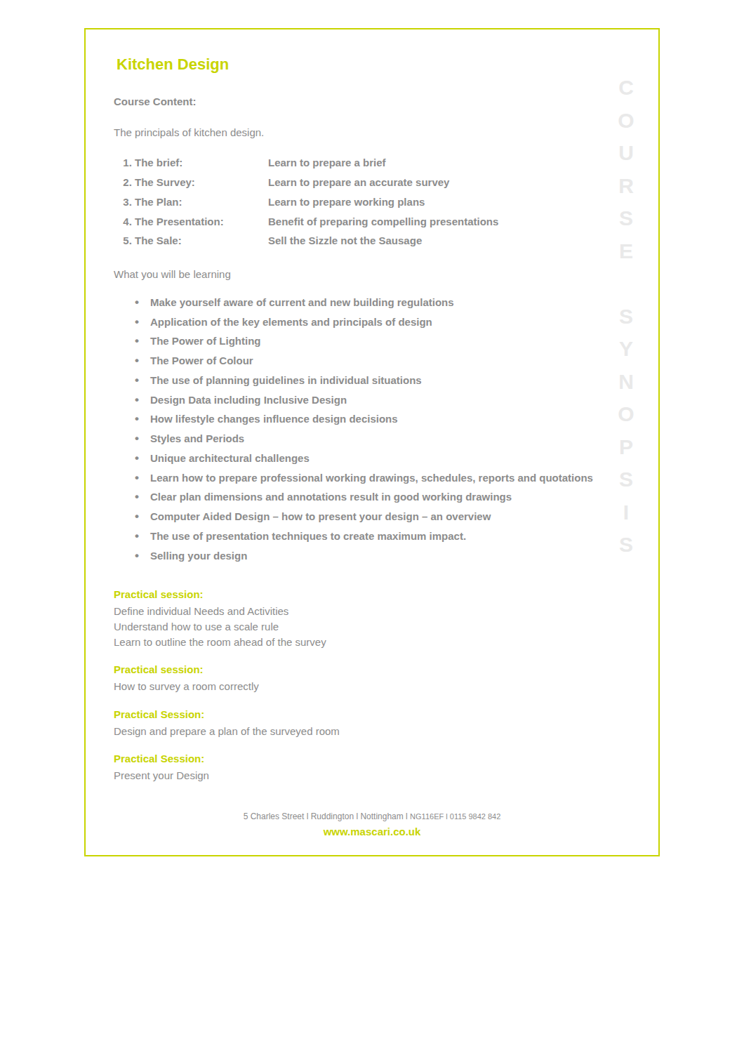C O U R S E S Y N O P S I S
Kitchen Design
Course Content:
The principals of kitchen design.
The brief: Learn to prepare a brief
The Survey: Learn to prepare an accurate survey
The Plan: Learn to prepare working plans
The Presentation: Benefit of preparing compelling presentations
The Sale: Sell the Sizzle not the Sausage
What you will be learning
Make yourself aware of current and new building regulations
Application of the key elements and principals of design
The Power of Lighting
The Power of Colour
The use of planning guidelines in individual situations
Design Data including Inclusive Design
How lifestyle changes influence design decisions
Styles and Periods
Unique architectural challenges
Learn how to prepare professional working drawings, schedules, reports and quotations
Clear plan dimensions and annotations result in good working drawings
Computer Aided Design – how to present your design – an overview
The use of presentation techniques to create maximum impact.
Selling your design
Practical session:
Define individual Needs and Activities Understand how to use a scale rule Learn to outline the room ahead of the survey
Practical session:
How to survey a room correctly
Practical Session:
Design and prepare a plan of the surveyed room
Practical Session:
Present your Design
5 Charles Street l Ruddington l Nottingham l NG116EF l 0115 9842 842
www.mascari.co.uk